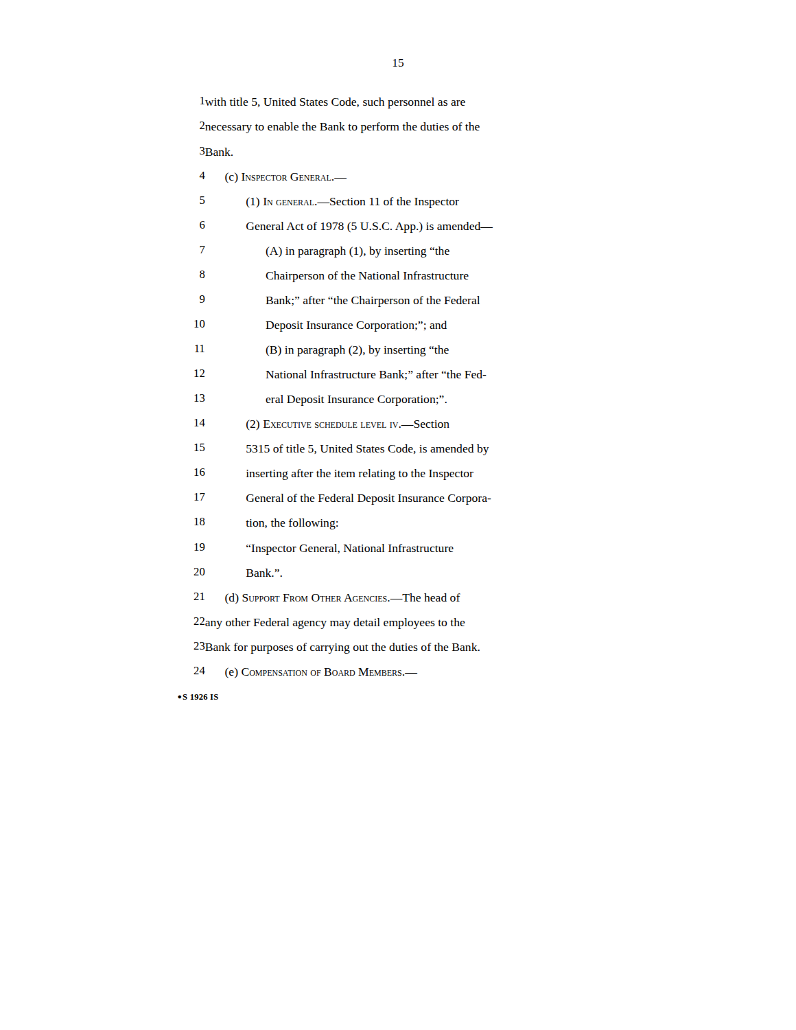15
| 1 | with title 5, United States Code, such personnel as are |
| 2 | necessary to enable the Bank to perform the duties of the |
| 3 | Bank. |
| 4 | (c) Inspector General. — |
| 5 | (1) In general. —Section 11 of the Inspector |
| 6 | General Act of 1978 (5 U.S.C. App.) is amended— |
| 7 | (A) in paragraph (1), by inserting “the |
| 8 | Chairperson of the National Infrastructure |
| 9 | Bank;” after “the Chairperson of the Federal |
| 10 | Deposit Insurance Corporation;”; and |
| 11 | (B) in paragraph (2), by inserting “the |
| 12 | National Infrastructure Bank;” after “the Fed- |
| 13 | eral Deposit Insurance Corporation;”. |
| 14 | (2) Executive schedule level iv. —Section |
| 15 | 5315 of title 5, United States Code, is amended by |
| 16 | inserting after the item relating to the Inspector |
| 17 | General of the Federal Deposit Insurance Corpora- |
| 18 | tion, the following: |
| 19 | “Inspector General, National Infrastructure |
| 20 | Bank.”. |
| 21 | (d) Support From Other Agencies. —The head of |
| 22 | any other Federal agency may detail employees to the |
| 23 | Bank for purposes of carrying out the duties of the Bank. |
| 24 | (e) Compensation of Board Members. — |
●S 1926 IS